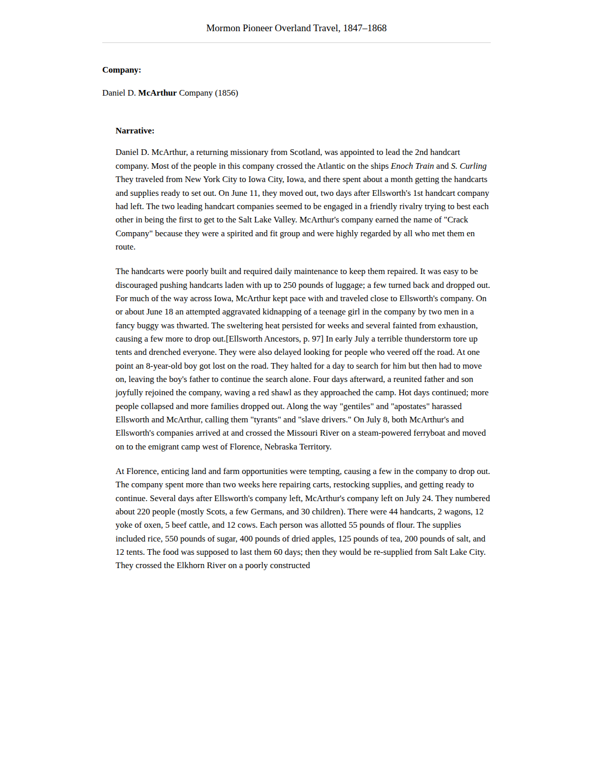Mormon Pioneer Overland Travel, 1847–1868
Company:
Daniel D. McArthur Company (1856)
Narrative:
Daniel D. McArthur, a returning missionary from Scotland, was appointed to lead the 2nd handcart company. Most of the people in this company crossed the Atlantic on the ships Enoch Train and S. Curling They traveled from New York City to Iowa City, Iowa, and there spent about a month getting the handcarts and supplies ready to set out. On June 11, they moved out, two days after Ellsworth's 1st handcart company had left. The two leading handcart companies seemed to be engaged in a friendly rivalry trying to best each other in being the first to get to the Salt Lake Valley. McArthur's company earned the name of "Crack Company" because they were a spirited and fit group and were highly regarded by all who met them en route.
The handcarts were poorly built and required daily maintenance to keep them repaired. It was easy to be discouraged pushing handcarts laden with up to 250 pounds of luggage; a few turned back and dropped out. For much of the way across Iowa, McArthur kept pace with and traveled close to Ellsworth's company. On or about June 18 an attempted aggravated kidnapping of a teenage girl in the company by two men in a fancy buggy was thwarted. The sweltering heat persisted for weeks and several fainted from exhaustion, causing a few more to drop out.[Ellsworth Ancestors, p. 97] In early July a terrible thunderstorm tore up tents and drenched everyone. They were also delayed looking for people who veered off the road. At one point an 8-year-old boy got lost on the road. They halted for a day to search for him but then had to move on, leaving the boy's father to continue the search alone. Four days afterward, a reunited father and son joyfully rejoined the company, waving a red shawl as they approached the camp. Hot days continued; more people collapsed and more families dropped out. Along the way "gentiles" and "apostates" harassed Ellsworth and McArthur, calling them "tyrants" and "slave drivers." On July 8, both McArthur's and Ellsworth's companies arrived at and crossed the Missouri River on a steam-powered ferryboat and moved on to the emigrant camp west of Florence, Nebraska Territory.
At Florence, enticing land and farm opportunities were tempting, causing a few in the company to drop out. The company spent more than two weeks here repairing carts, restocking supplies, and getting ready to continue. Several days after Ellsworth's company left, McArthur's company left on July 24. They numbered about 220 people (mostly Scots, a few Germans, and 30 children). There were 44 handcarts, 2 wagons, 12 yoke of oxen, 5 beef cattle, and 12 cows. Each person was allotted 55 pounds of flour. The supplies included rice, 550 pounds of sugar, 400 pounds of dried apples, 125 pounds of tea, 200 pounds of salt, and 12 tents. The food was supposed to last them 60 days; then they would be re-supplied from Salt Lake City. They crossed the Elkhorn River on a poorly constructed